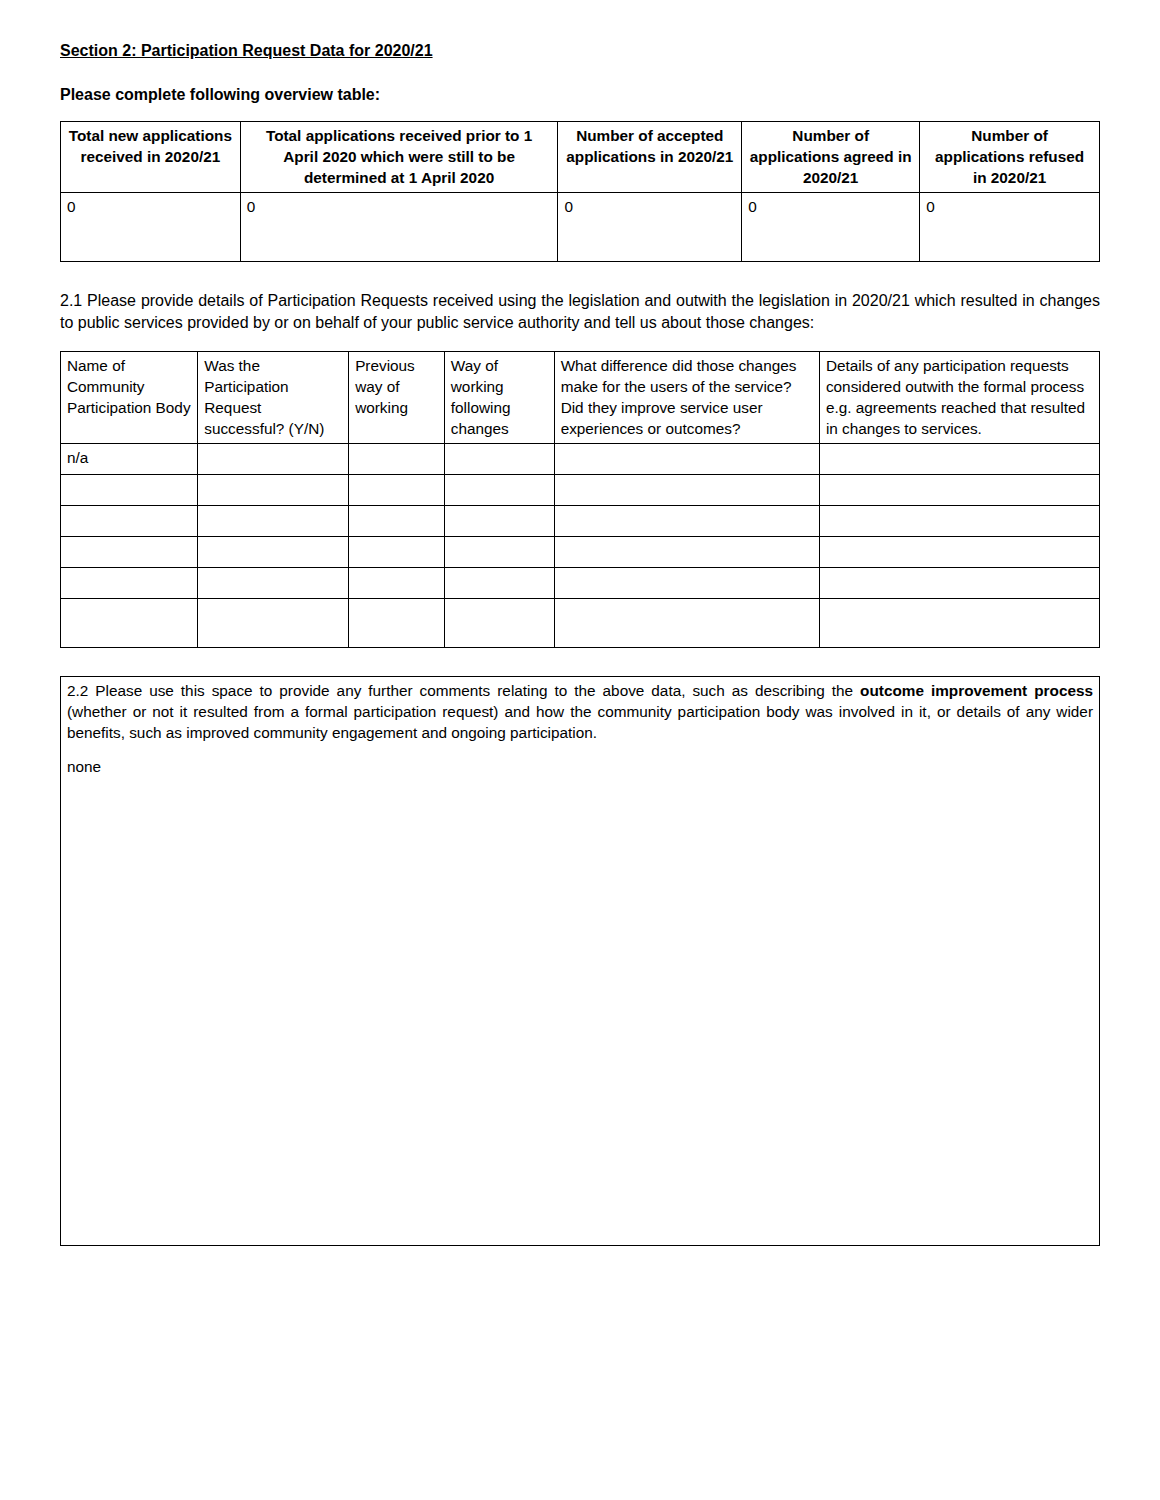Section 2: Participation Request Data for 2020/21
Please complete following overview table:
| Total new applications received in 2020/21 | Total applications received prior to 1 April 2020 which were still to be determined at 1 April 2020 | Number of accepted applications in 2020/21 | Number of applications agreed in 2020/21 | Number of applications refused in 2020/21 |
| --- | --- | --- | --- | --- |
| 0 | 0 | 0 | 0 | 0 |
2.1 Please provide details of Participation Requests received using the legislation and outwith the legislation in 2020/21 which resulted in changes to public services provided by or on behalf of your public service authority and tell us about those changes:
| Name of Community Participation Body | Was the Participation Request successful? (Y/N) | Previous way of working | Way of working following changes | What difference did those changes make for the users of the service? Did they improve service user experiences or outcomes? | Details of any participation requests considered outwith the formal process e.g. agreements reached that resulted in changes to services. |
| --- | --- | --- | --- | --- | --- |
| n/a | | | | | |
| 2.2 Please use this space to provide any further comments relating to the above data, such as describing the outcome improvement process (whether or not it resulted from a formal participation request) and how the community participation body was involved in it, or details of any wider benefits, such as improved community engagement and ongoing participation. none |